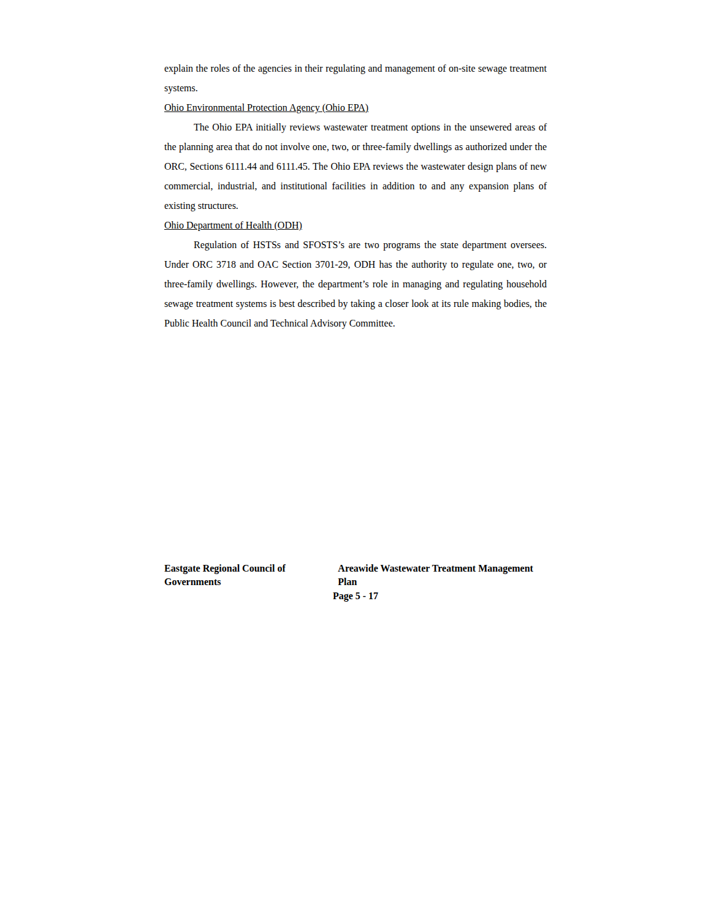explain the roles of the agencies in their regulating and management of on-site sewage treatment systems.
Ohio Environmental Protection Agency (Ohio EPA)
The Ohio EPA initially reviews wastewater treatment options in the unsewered areas of the planning area that do not involve one, two, or three-family dwellings as authorized under the ORC, Sections 6111.44 and 6111.45. The Ohio EPA reviews the wastewater design plans of new commercial, industrial, and institutional facilities in addition to and any expansion plans of existing structures.
Ohio Department of Health (ODH)
Regulation of HSTSs and SFOSTS’s are two programs the state department oversees. Under ORC 3718 and OAC Section 3701-29, ODH has the authority to regulate one, two, or three-family dwellings. However, the department’s role in managing and regulating household sewage treatment systems is best described by taking a closer look at its rule making bodies, the Public Health Council and Technical Advisory Committee.
Eastgate Regional Council of Governments Areawide Wastewater Treatment Management Plan
Page 5 - 17